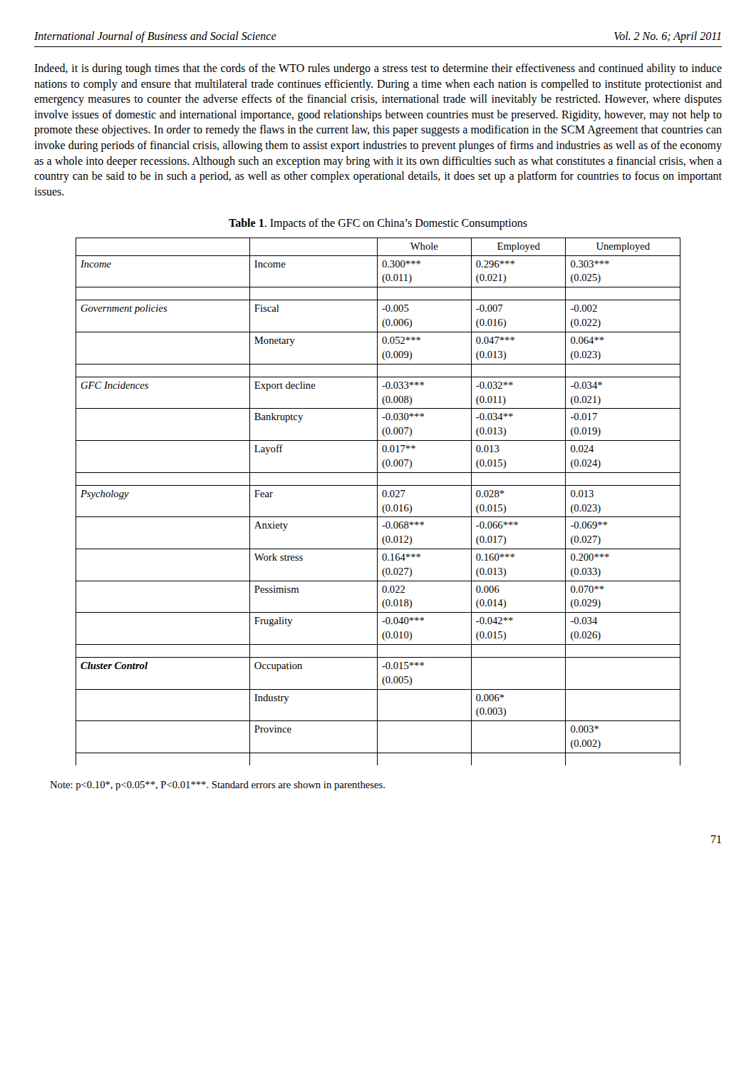International Journal of Business and Social Science Vol. 2 No. 6; April 2011
Indeed, it is during tough times that the cords of the WTO rules undergo a stress test to determine their effectiveness and continued ability to induce nations to comply and ensure that multilateral trade continues efficiently. During a time when each nation is compelled to institute protectionist and emergency measures to counter the adverse effects of the financial crisis, international trade will inevitably be restricted. However, where disputes involve issues of domestic and international importance, good relationships between countries must be preserved. Rigidity, however, may not help to promote these objectives. In order to remedy the flaws in the current law, this paper suggests a modification in the SCM Agreement that countries can invoke during periods of financial crisis, allowing them to assist export industries to prevent plunges of firms and industries as well as of the economy as a whole into deeper recessions. Although such an exception may bring with it its own difficulties such as what constitutes a financial crisis, when a country can be said to be in such a period, as well as other complex operational details, it does set up a platform for countries to focus on important issues.
Table 1. Impacts of the GFC on China’s Domestic Consumptions
| | | Whole | Employed | Unemployed |
| --- | --- | --- | --- | --- |
| Income | Income | 0.300*** (0.011) | 0.296*** (0.021) | 0.303*** (0.025) |
| Government policies | Fiscal | -0.005 (0.006) | -0.007 (0.016) | -0.002 (0.022) |
| | Monetary | 0.052*** (0.009) | 0.047*** (0.013) | 0.064** (0.023) |
| GFC Incidences | Export decline | -0.033*** (0.008) | -0.032** (0.011) | -0.034* (0.021) |
| | Bankruptcy | -0.030*** (0.007) | -0.034** (0.013) | -0.017 (0.019) |
| | Layoff | 0.017** (0.007) | 0.013 (0.015) | 0.024 (0.024) |
| Psychology | Fear | 0.027 (0.016) | 0.028* (0.015) | 0.013 (0.023) |
| | Anxiety | -0.068*** (0.012) | -0.066*** (0.017) | -0.069** (0.027) |
| | Work stress | 0.164*** (0.027) | 0.160*** (0.013) | 0.200*** (0.033) |
| | Pessimism | 0.022 (0.018) | 0.006 (0.014) | 0.070** (0.029) |
| | Frugality | -0.040*** (0.010) | -0.042** (0.015) | -0.034 (0.026) |
| Cluster Control | Occupation | -0.015*** (0.005) | | |
| | Industry | | 0.006* (0.003) | |
| | Province | | | 0.003* (0.002) |
Note: p<0.10*, p<0.05**, P<0.01***. Standard errors are shown in parentheses.
71